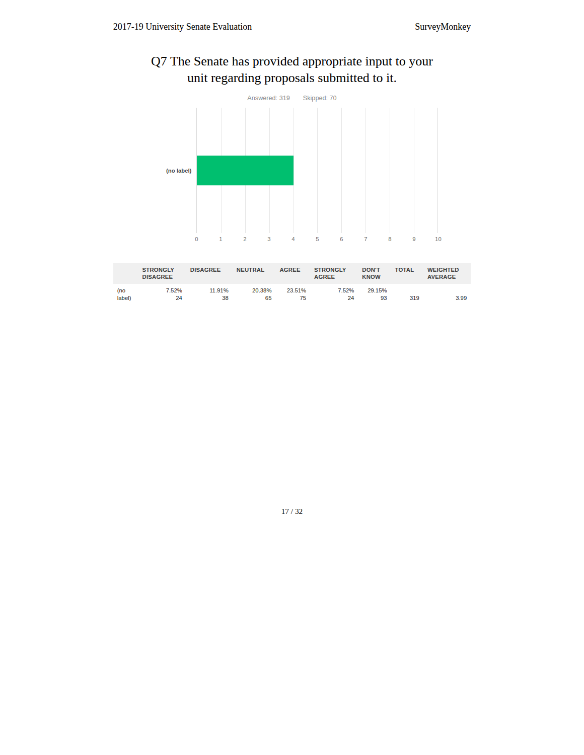2017-19 University Senate Evaluation
SurveyMonkey
Q7 The Senate has provided appropriate input to your unit regarding proposals submitted to it.
Answered: 319 Skipped: 70
(no label)
0 1 2 3 4 5 6 7 8 9 10
| | Strongly Disagree | Disagree | Neutral | Agree | Strongly Agree | Don't Know | Total | Weighted Average |
| --- | --- | --- | --- | --- | --- | --- | --- | --- |
| (no label) | 7.52% 24 | 11.91% 38 | 20.38% 65 | 23.51% 75 | 7.52% 24 | 29.15% 93 | 319 | 3.99 |
17 / 32